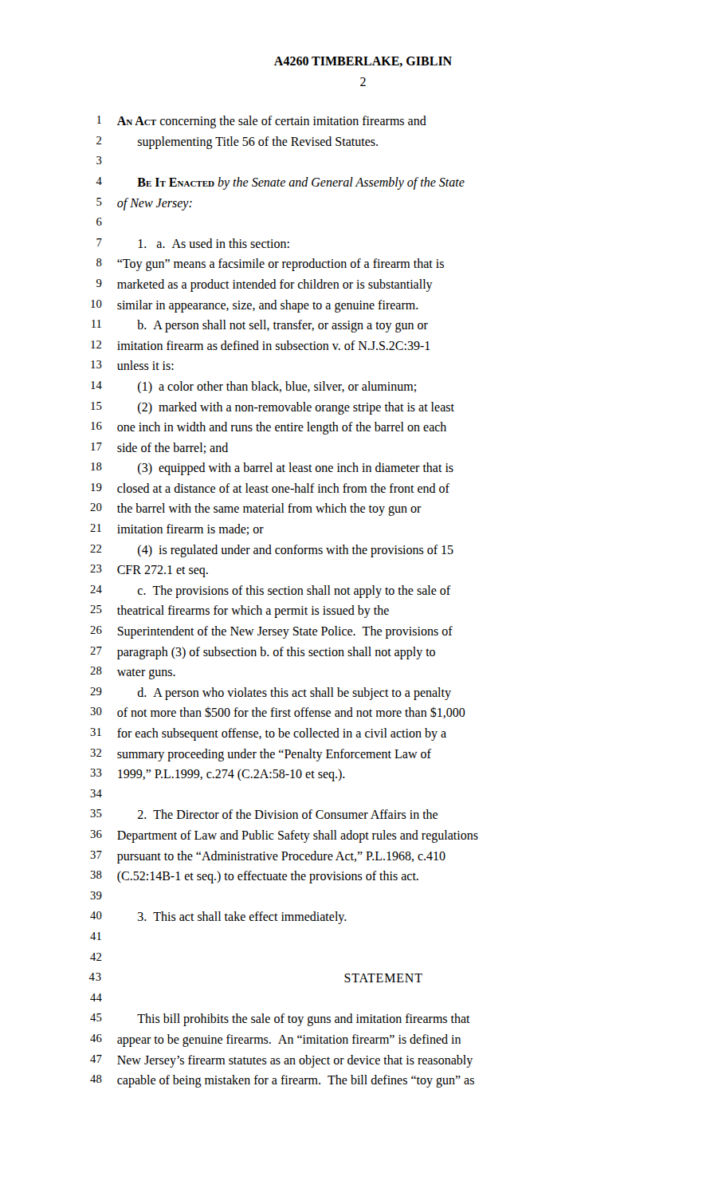A4260 TIMBERLAKE, GIBLIN
2
An Act concerning the sale of certain imitation firearms and
supplementing Title 56 of the Revised Statutes.
Be It Enacted by the Senate and General Assembly of the State
of New Jersey:
1. a. As used in this section:
“Toy gun” means a facsimile or reproduction of a firearm that is
marketed as a product intended for children or is substantially
similar in appearance, size, and shape to a genuine firearm.
b. A person shall not sell, transfer, or assign a toy gun or
imitation firearm as defined in subsection v. of N.J.S.2C:39-1
unless it is:
(1) a color other than black, blue, silver, or aluminum;
(2) marked with a non-removable orange stripe that is at least
one inch in width and runs the entire length of the barrel on each
side of the barrel; and
(3) equipped with a barrel at least one inch in diameter that is
closed at a distance of at least one-half inch from the front end of
the barrel with the same material from which the toy gun or
imitation firearm is made; or
(4) is regulated under and conforms with the provisions of 15
CFR 272.1 et seq.
c. The provisions of this section shall not apply to the sale of
theatrical firearms for which a permit is issued by the
Superintendent of the New Jersey State Police. The provisions of
paragraph (3) of subsection b. of this section shall not apply to
water guns.
d. A person who violates this act shall be subject to a penalty
of not more than $500 for the first offense and not more than $1,000
for each subsequent offense, to be collected in a civil action by a
summary proceeding under the “Penalty Enforcement Law of
1999,” P.L.1999, c.274 (C.2A:58-10 et seq.).
2. The Director of the Division of Consumer Affairs in the
Department of Law and Public Safety shall adopt rules and regulations
pursuant to the “Administrative Procedure Act,” P.L.1968, c.410
(C.52:14B-1 et seq.) to effectuate the provisions of this act.
3. This act shall take effect immediately.
STATEMENT
This bill prohibits the sale of toy guns and imitation firearms that
appear to be genuine firearms. An “imitation firearm” is defined in
New Jersey’s firearm statutes as an object or device that is reasonably
capable of being mistaken for a firearm. The bill defines “toy gun” as